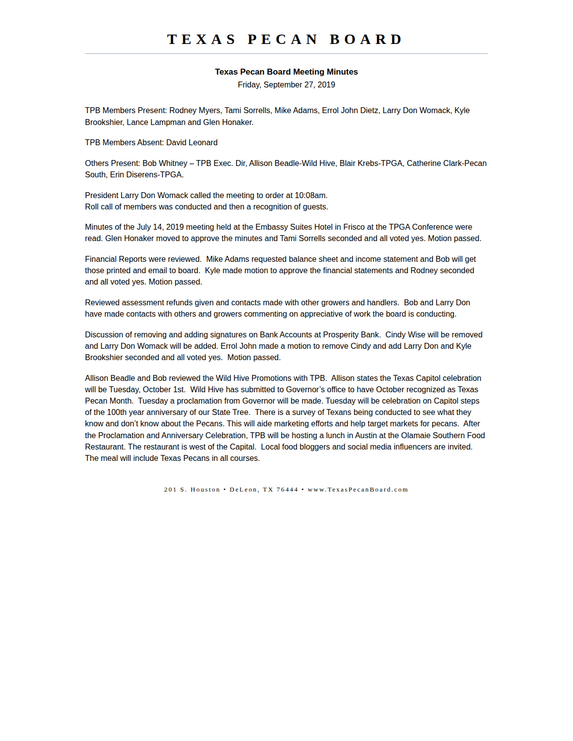Texas Pecan Board
Texas Pecan Board Meeting Minutes
Friday, September 27, 2019
TPB Members Present: Rodney Myers, Tami Sorrells, Mike Adams, Errol John Dietz, Larry Don Womack, Kyle Brookshier, Lance Lampman and Glen Honaker.
TPB Members Absent: David Leonard
Others Present: Bob Whitney – TPB Exec. Dir, Allison Beadle-Wild Hive, Blair Krebs-TPGA, Catherine Clark-Pecan South, Erin Diserens-TPGA.
President Larry Don Womack called the meeting to order at 10:08am.
Roll call of members was conducted and then a recognition of guests.
Minutes of the July 14, 2019 meeting held at the Embassy Suites Hotel in Frisco at the TPGA Conference were read. Glen Honaker moved to approve the minutes and Tami Sorrells seconded and all voted yes. Motion passed.
Financial Reports were reviewed. Mike Adams requested balance sheet and income statement and Bob will get those printed and email to board. Kyle made motion to approve the financial statements and Rodney seconded and all voted yes. Motion passed.
Reviewed assessment refunds given and contacts made with other growers and handlers. Bob and Larry Don have made contacts with others and growers commenting on appreciative of work the board is conducting.
Discussion of removing and adding signatures on Bank Accounts at Prosperity Bank. Cindy Wise will be removed and Larry Don Womack will be added. Errol John made a motion to remove Cindy and add Larry Don and Kyle Brookshier seconded and all voted yes. Motion passed.
Allison Beadle and Bob reviewed the Wild Hive Promotions with TPB. Allison states the Texas Capitol celebration will be Tuesday, October 1st. Wild Hive has submitted to Governor’s office to have October recognized as Texas Pecan Month. Tuesday a proclamation from Governor will be made. Tuesday will be celebration on Capitol steps of the 100th year anniversary of our State Tree. There is a survey of Texans being conducted to see what they know and don’t know about the Pecans. This will aide marketing efforts and help target markets for pecans. After the Proclamation and Anniversary Celebration, TPB will be hosting a lunch in Austin at the Olamaie Southern Food Restaurant. The restaurant is west of the Capital. Local food bloggers and social media influencers are invited. The meal will include Texas Pecans in all courses.
201 S. Houston • DeLeon, TX 76444 • www.TexasPecanBoard.com